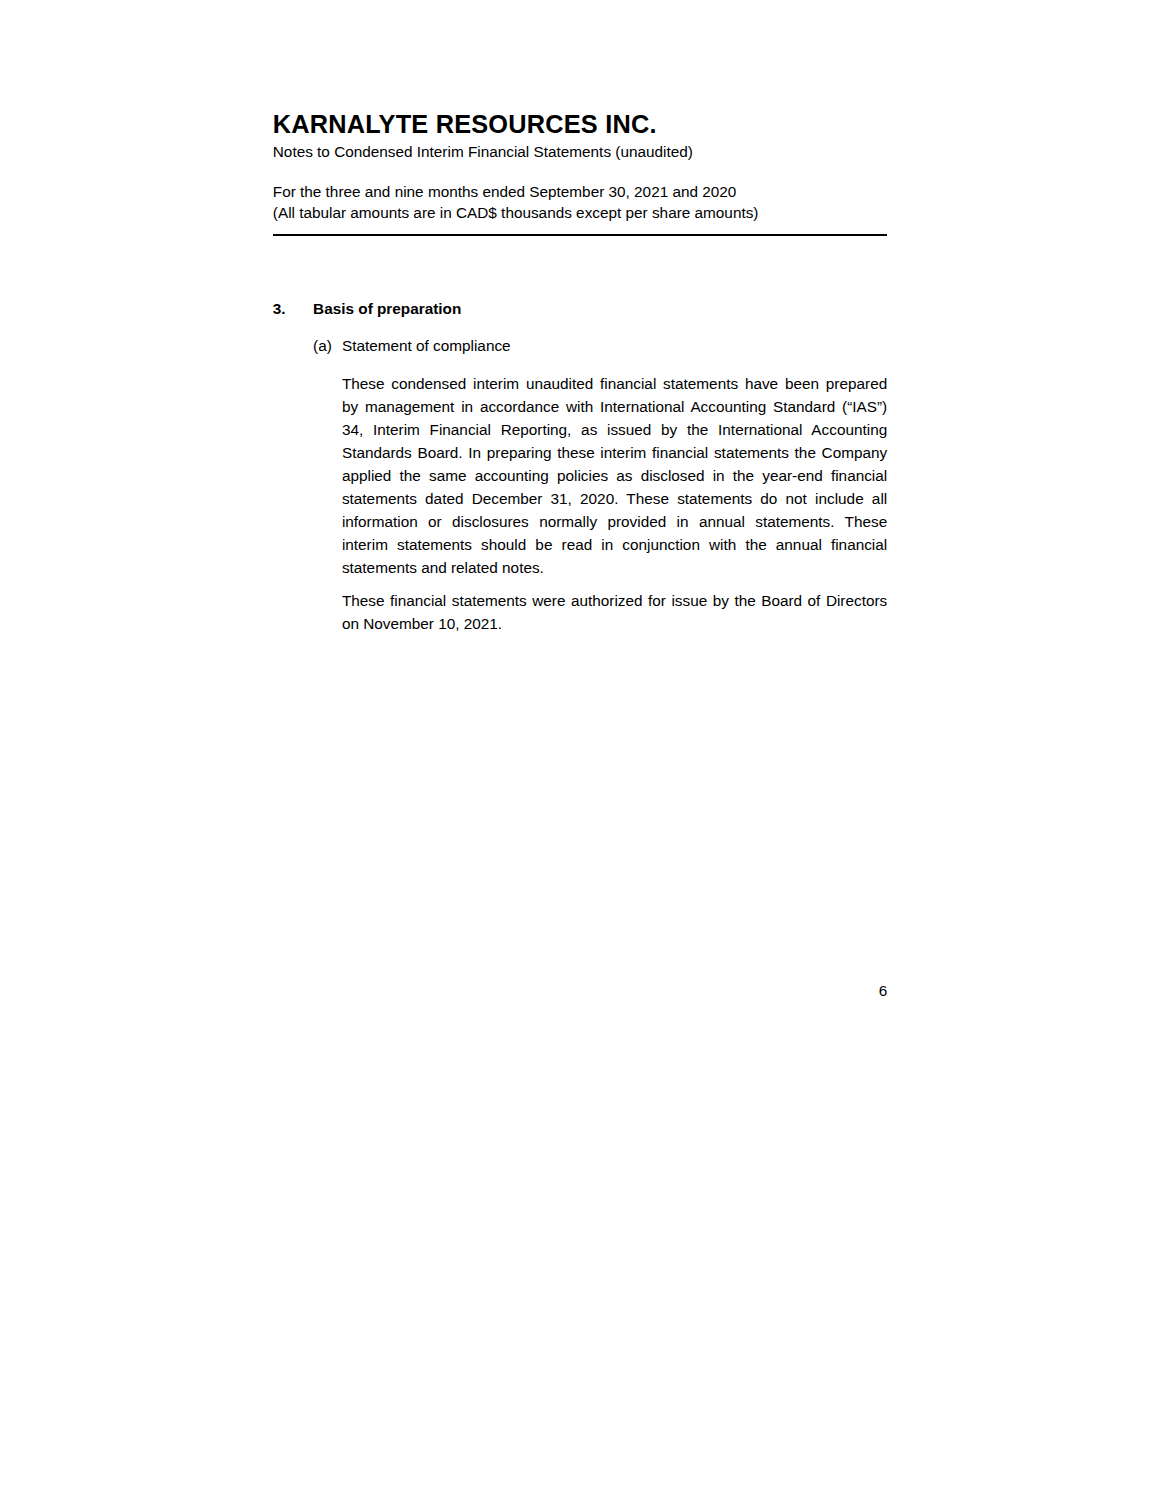KARNALYTE RESOURCES INC.
Notes to Condensed Interim Financial Statements (unaudited)
For the three and nine months ended September 30, 2021 and 2020
(All tabular amounts are in CAD$ thousands except per share amounts)
3. Basis of preparation
(a) Statement of compliance
These condensed interim unaudited financial statements have been prepared by management in accordance with International Accounting Standard (“IAS”) 34, Interim Financial Reporting, as issued by the International Accounting Standards Board. In preparing these interim financial statements the Company applied the same accounting policies as disclosed in the year-end financial statements dated December 31, 2020. These statements do not include all information or disclosures normally provided in annual statements. These interim statements should be read in conjunction with the annual financial statements and related notes.
These financial statements were authorized for issue by the Board of Directors on November 10, 2021.
6